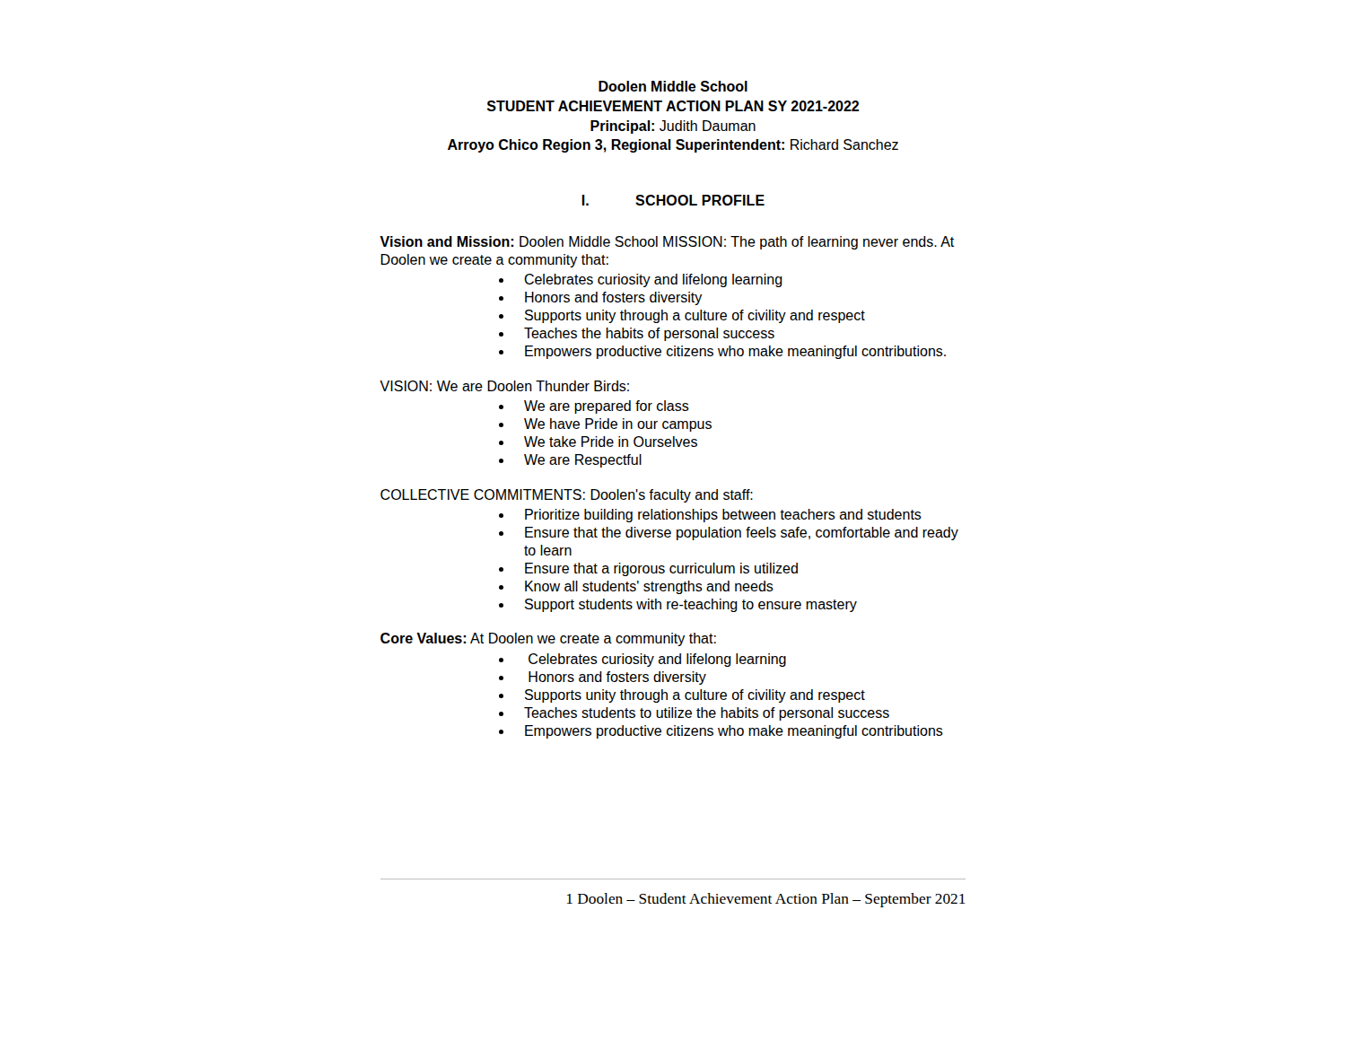Doolen Middle School
STUDENT ACHIEVEMENT ACTION PLAN SY 2021-2022
Principal: Judith Dauman
Arroyo Chico Region 3, Regional Superintendent: Richard Sanchez
I. SCHOOL PROFILE
Vision and Mission: Doolen Middle School MISSION: The path of learning never ends. At Doolen we create a community that:
Celebrates curiosity and lifelong learning
Honors and fosters diversity
Supports unity through a culture of civility and respect
Teaches the habits of personal success
Empowers productive citizens who make meaningful contributions.
VISION: We are Doolen Thunder Birds:
We are prepared for class
We have Pride in our campus
We take Pride in Ourselves
We are Respectful
COLLECTIVE COMMITMENTS: Doolen's faculty and staff:
Prioritize building relationships between teachers and students
Ensure that the diverse population feels safe, comfortable and ready to learn
Ensure that a rigorous curriculum is utilized
Know all students' strengths and needs
Support students with re-teaching to ensure mastery
Core Values: At Doolen we create a community that:
Celebrates curiosity and lifelong learning
Honors and fosters diversity
Supports unity through a culture of civility and respect
Teaches students to utilize the habits of personal success
Empowers productive citizens who make meaningful contributions
1 Doolen – Student Achievement Action Plan – September 2021